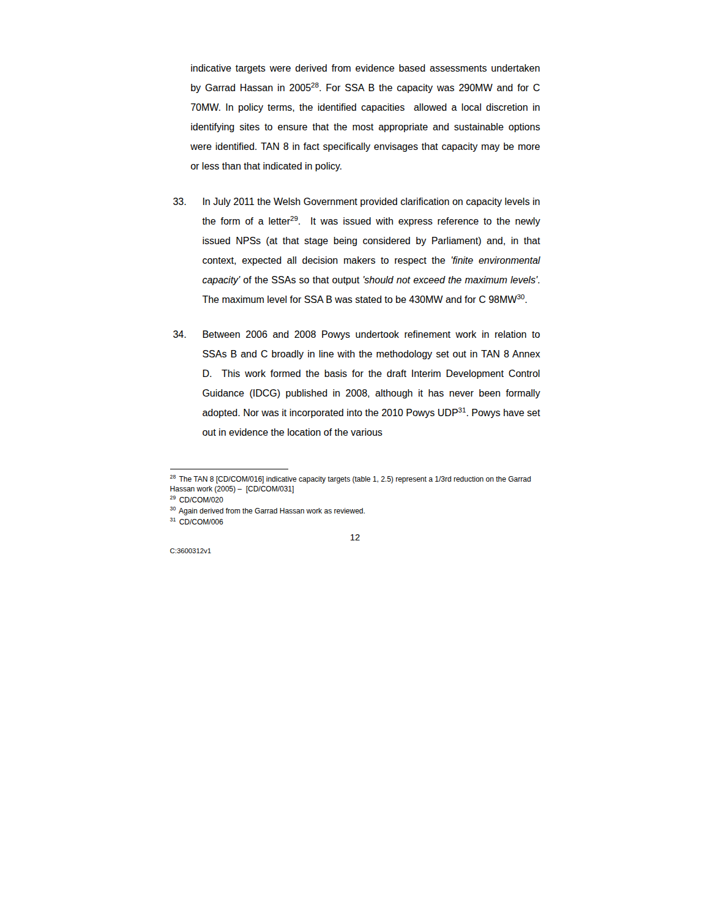indicative targets were derived from evidence based assessments undertaken by Garrad Hassan in 200528. For SSA B the capacity was 290MW and for C 70MW. In policy terms, the identified capacities allowed a local discretion in identifying sites to ensure that the most appropriate and sustainable options were identified. TAN 8 in fact specifically envisages that capacity may be more or less than that indicated in policy.
In July 2011 the Welsh Government provided clarification on capacity levels in the form of a letter29. It was issued with express reference to the newly issued NPSs (at that stage being considered by Parliament) and, in that context, expected all decision makers to respect the 'finite environmental capacity' of the SSAs so that output 'should not exceed the maximum levels'. The maximum level for SSA B was stated to be 430MW and for C 98MW30.
Between 2006 and 2008 Powys undertook refinement work in relation to SSAs B and C broadly in line with the methodology set out in TAN 8 Annex D. This work formed the basis for the draft Interim Development Control Guidance (IDCG) published in 2008, although it has never been formally adopted. Nor was it incorporated into the 2010 Powys UDP31. Powys have set out in evidence the location of the various
28 The TAN 8 [CD/COM/016] indicative capacity targets (table 1, 2.5) represent a 1/3rd reduction on the Garrad Hassan work (2005) – [CD/COM/031]
29 CD/COM/020
30 Again derived from the Garrad Hassan work as reviewed.
31 CD/COM/006
12
C:3600312v1